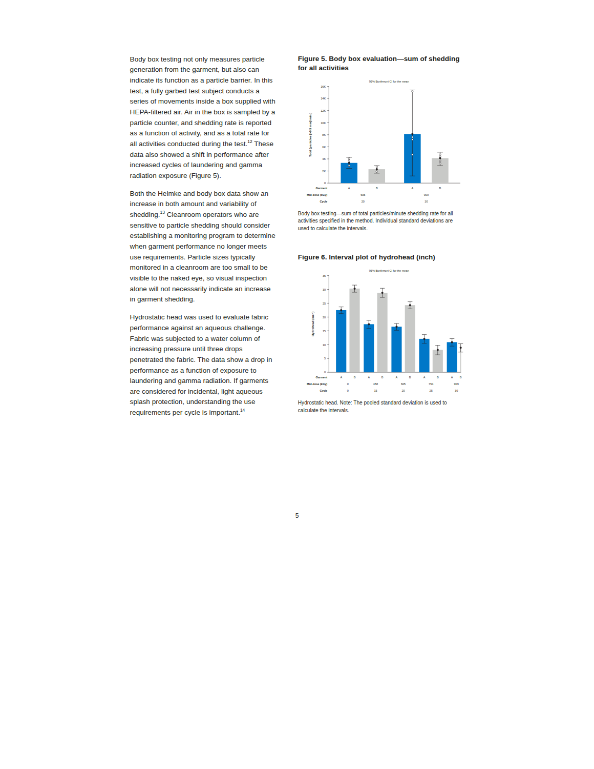Body box testing not only measures particle generation from the garment, but also can indicate its function as a particle barrier. In this test, a fully garbed test subject conducts a series of movements inside a box supplied with HEPA-filtered air. Air in the box is sampled by a particle counter, and shedding rate is reported as a function of activity, and as a total rate for all activities conducted during the test.12 These data also showed a shift in performance after increased cycles of laundering and gamma radiation exposure (Figure 5).
Both the Helmke and body box data show an increase in both amount and variability of shedding.13 Cleanroom operators who are sensitive to particle shedding should consider establishing a monitoring program to determine when garment performance no longer meets use requirements. Particle sizes typically monitored in a cleanroom are too small to be visible to the naked eye, so visual inspection alone will not necessarily indicate an increase in garment shedding.
Hydrostatic head was used to evaluate fabric performance against an aqueous challenge. Fabric was subjected to a water column of increasing pressure until three drops penetrated the fabric. The data show a drop in performance as a function of exposure to laundering and gamma radiation. If garments are considered for incidental, light aqueous splash protection, understanding the use requirements per cycle is important.14
Figure 5. Body box evaluation—sum of shedding for all activities
95% Bonferroni CI for the mean 0 2K 4K 6K 8K 10K 12K 14K 16K Total (particles [>0.5 mm]/min.) A B A B Garment Mid-dose (kGy) Cycle 605 909 20 30
Body box testing—sum of total particles/minute shedding rate for all activities specified in the method. Individual standard deviations are used to calculate the intervals.
Figure 6. Interval plot of hydrohead (inch)
95% Bonferroni CI for the mean 0 5 10 15 20 25 30 35 Hydrohead (inch) A B A B A B A B A B Garment Mid-dose (kGy) Cycle 0 458 605 754 909 0 15 20 25 30
Hydrostatic head. Note: The pooled standard deviation is used to calculate the intervals.
5